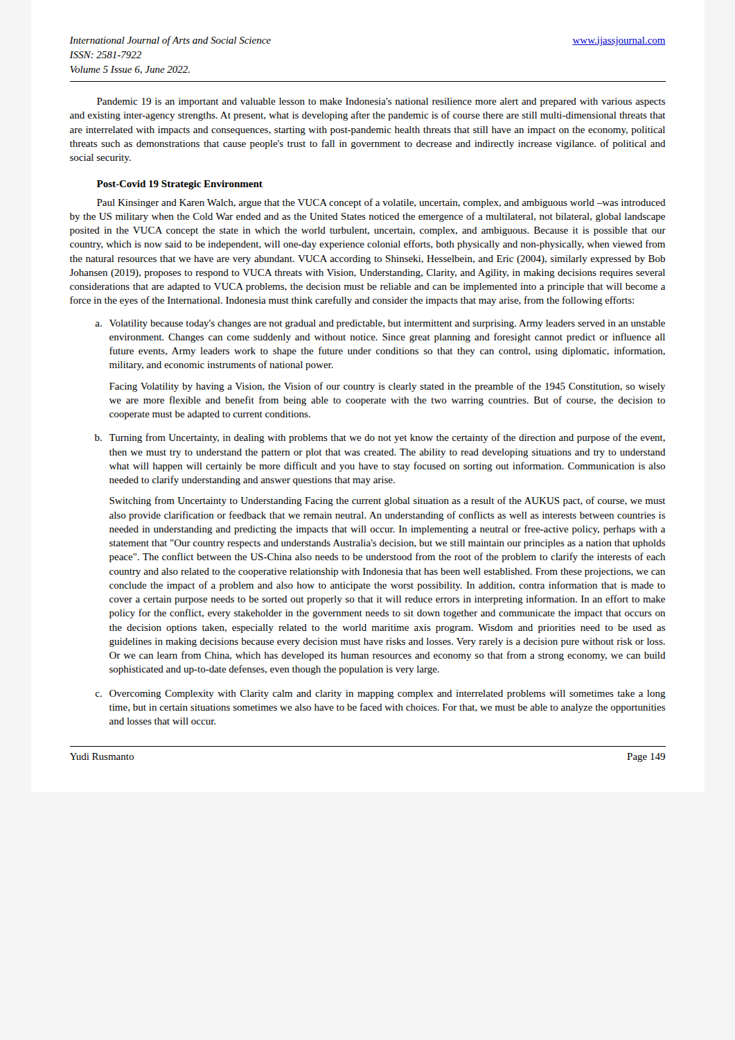International Journal of Arts and Social Science
ISSN: 2581-7922
Volume 5 Issue 6, June 2022.
www.ijassjournal.com
Pandemic 19 is an important and valuable lesson to make Indonesia's national resilience more alert and prepared with various aspects and existing inter-agency strengths. At present, what is developing after the pandemic is of course there are still multi-dimensional threats that are interrelated with impacts and consequences, starting with post-pandemic health threats that still have an impact on the economy, political threats such as demonstrations that cause people's trust to fall in government to decrease and indirectly increase vigilance. of political and social security.
Post-Covid 19 Strategic Environment
Paul Kinsinger and Karen Walch, argue that the VUCA concept of a volatile, uncertain, complex, and ambiguous world –was introduced by the US military when the Cold War ended and as the United States noticed the emergence of a multilateral, not bilateral, global landscape posited in the VUCA concept the state in which the world turbulent, uncertain, complex, and ambiguous. Because it is possible that our country, which is now said to be independent, will one-day experience colonial efforts, both physically and non-physically, when viewed from the natural resources that we have are very abundant. VUCA according to Shinseki, Hesselbein, and Eric (2004), similarly expressed by Bob Johansen (2019), proposes to respond to VUCA threats with Vision, Understanding, Clarity, and Agility, in making decisions requires several considerations that are adapted to VUCA problems, the decision must be reliable and can be implemented into a principle that will become a force in the eyes of the International. Indonesia must think carefully and consider the impacts that may arise, from the following efforts:
Volatility because today's changes are not gradual and predictable, but intermittent and surprising. Army leaders served in an unstable environment. Changes can come suddenly and without notice. Since great planning and foresight cannot predict or influence all future events, Army leaders work to shape the future under conditions so that they can control, using diplomatic, information, military, and economic instruments of national power.
Facing Volatility by having a Vision, the Vision of our country is clearly stated in the preamble of the 1945 Constitution, so wisely we are more flexible and benefit from being able to cooperate with the two warring countries. But of course, the decision to cooperate must be adapted to current conditions.
Turning from Uncertainty, in dealing with problems that we do not yet know the certainty of the direction and purpose of the event, then we must try to understand the pattern or plot that was created. The ability to read developing situations and try to understand what will happen will certainly be more difficult and you have to stay focused on sorting out information. Communication is also needed to clarify understanding and answer questions that may arise.
Switching from Uncertainty to Understanding Facing the current global situation as a result of the AUKUS pact, of course, we must also provide clarification or feedback that we remain neutral. An understanding of conflicts as well as interests between countries is needed in understanding and predicting the impacts that will occur. In implementing a neutral or free-active policy, perhaps with a statement that "Our country respects and understands Australia's decision, but we still maintain our principles as a nation that upholds peace". The conflict between the US-China also needs to be understood from the root of the problem to clarify the interests of each country and also related to the cooperative relationship with Indonesia that has been well established. From these projections, we can conclude the impact of a problem and also how to anticipate the worst possibility. In addition, contra information that is made to cover a certain purpose needs to be sorted out properly so that it will reduce errors in interpreting information. In an effort to make policy for the conflict, every stakeholder in the government needs to sit down together and communicate the impact that occurs on the decision options taken, especially related to the world maritime axis program. Wisdom and priorities need to be used as guidelines in making decisions because every decision must have risks and losses. Very rarely is a decision pure without risk or loss. Or we can learn from China, which has developed its human resources and economy so that from a strong economy, we can build sophisticated and up-to-date defenses, even though the population is very large.
Overcoming Complexity with Clarity calm and clarity in mapping complex and interrelated problems will sometimes take a long time, but in certain situations sometimes we also have to be faced with choices. For that, we must be able to analyze the opportunities and losses that will occur.
Yudi Rusmanto Page 149